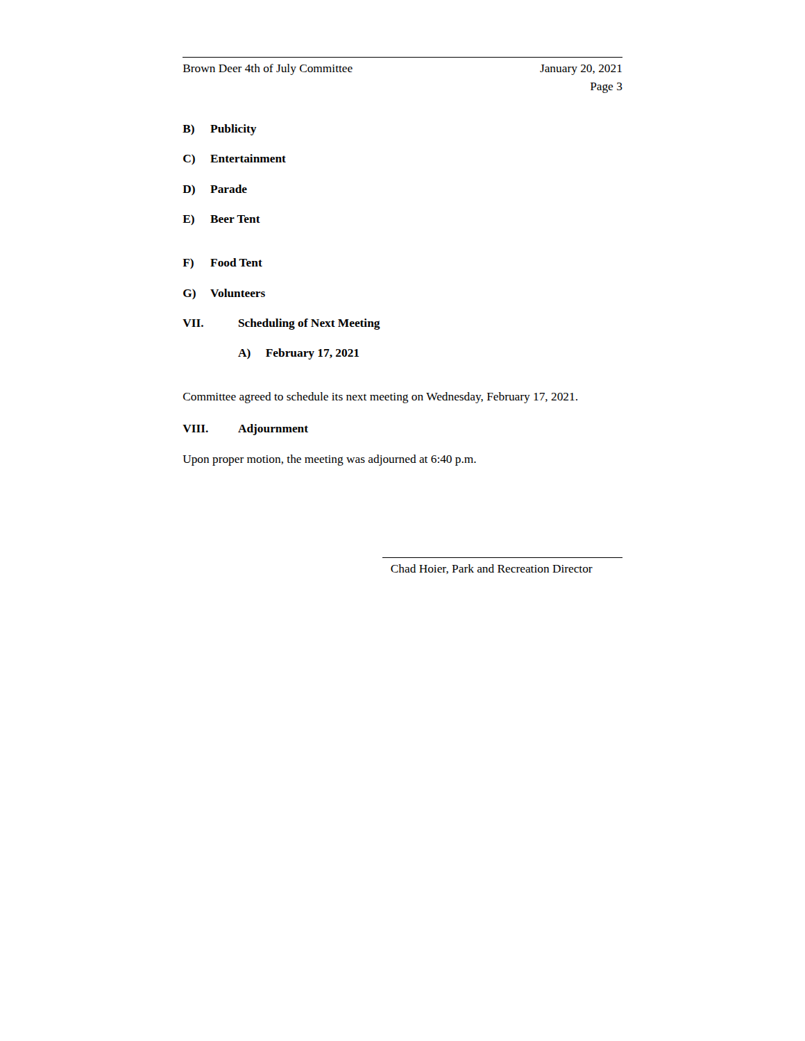Brown Deer 4th of July Committee
January 20, 2021 Page 3
B) Publicity
C) Entertainment
D) Parade
E) Beer Tent
F) Food Tent
G) Volunteers
VII. Scheduling of Next Meeting
A) February 17, 2021
Committee agreed to schedule its next meeting on Wednesday, February 17, 2021.
VIII. Adjournment
Upon proper motion, the meeting was adjourned at 6:40 p.m.
Chad Hoier, Park and Recreation Director